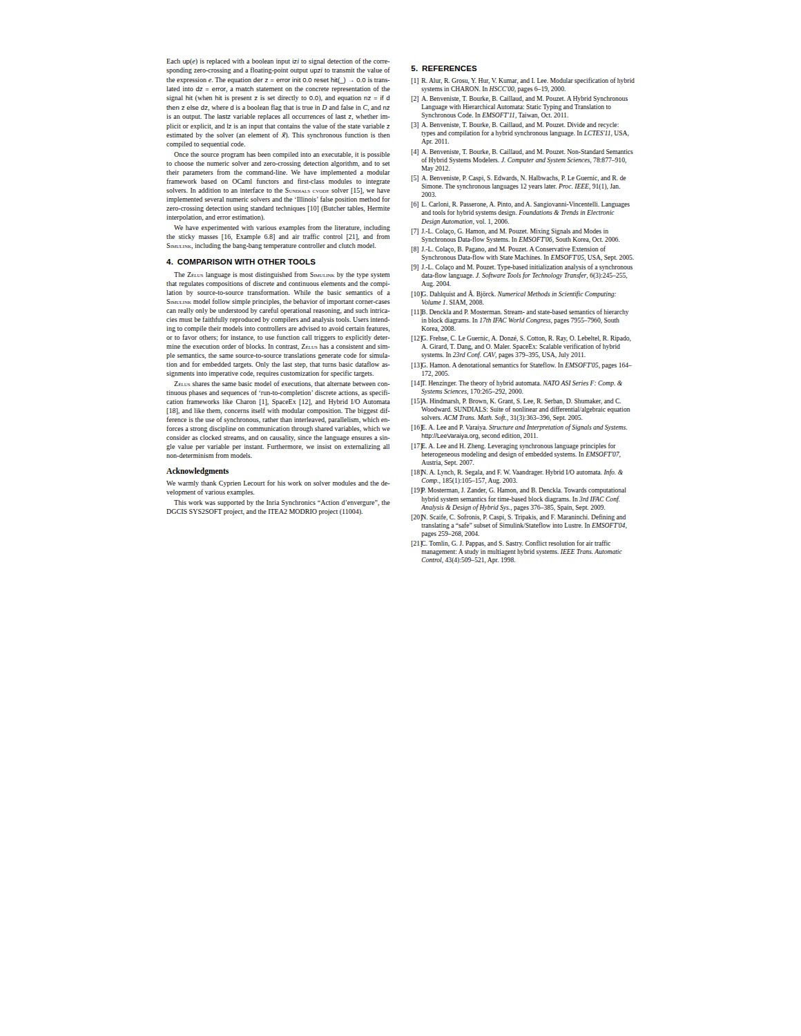Each up(e) is replaced with a boolean input iz i to signal detection of the corresponding zero-crossing and a floating-point output upz i to transmit the value of the expression e. The equation der z = error init 0.0 reset hit(_) → 0.0 is translated into dz = error, a match statement on the concrete representation of the signal hit (when hit is present z is set directly to 0.0), and equation nz = if d then z else dz, where d is a boolean flag that is true in D and false in C, and nz is an output. The lastz variable replaces all occurrences of last z, whether implicit or explicit, and lz is an input that contains the value of the state variable z estimated by the solver (an element of x⃗). This synchronous function is then compiled to sequential code.
Once the source program has been compiled into an executable, it is possible to choose the numeric solver and zero-crossing detection algorithm, and to set their parameters from the command-line. We have implemented a modular framework based on OCaml functors and first-class modules to integrate solvers. In addition to an interface to the Sundials cvode solver [15], we have implemented several numeric solvers and the ‘Illinois’ false position method for zero-crossing detection using standard techniques [10] (Butcher tables, Hermite interpolation, and error estimation).
We have experimented with various examples from the literature, including the sticky masses [16, Example 6.8] and air traffic control [21], and from Simulink, including the bang-bang temperature controller and clutch model.
4. Comparison with other tools
The Zélus language is most distinguished from Simulink by the type system that regulates compositions of discrete and continuous elements and the compilation by source-to-source transformation. While the basic semantics of a Simulink model follow simple principles, the behavior of important corner-cases can really only be understood by careful operational reasoning, and such intricacies must be faithfully reproduced by compilers and analysis tools. Users intending to compile their models into controllers are advised to avoid certain features, or to favor others; for instance, to use function call triggers to explicitly determine the execution order of blocks. In contrast, Zélus has a consistent and simple semantics, the same source-to-source translations generate code for simulation and for embedded targets. Only the last step, that turns basic dataflow assignments into imperative code, requires customization for specific targets.
Zélus shares the same basic model of executions, that alternate between continuous phases and sequences of ‘run-to-completion’ discrete actions, as specification frameworks like Charon [1], SpaceEx [12], and Hybrid I/O Automata [18], and like them, concerns itself with modular composition. The biggest difference is the use of synchronous, rather than interleaved, parallelism, which enforces a strong discipline on communication through shared variables, which we consider as clocked streams, and on causality, since the language ensures a single value per variable per instant. Furthermore, we insist on externalizing all non-determinism from models.
Acknowledgments
We warmly thank Cyprien Lecourt for his work on solver modules and the development of various examples.
This work was supported by the Inria Synchronics “Action d’envergure”, the DGCIS SYS2SOFT project, and the ITEA2 MODRIO project (11004).
5. References
R. Alur, R. Grosu, Y. Hur, V. Kumar, and I. Lee. Modular specification of hybrid systems in CHARON. In HSCC'00, pages 6–19, 2000.
A. Benveniste, T. Bourke, B. Caillaud, and M. Pouzet. A Hybrid Synchronous Language with Hierarchical Automata: Static Typing and Translation to Synchronous Code. In EMSOFT'11, Taiwan, Oct. 2011.
A. Benveniste, T. Bourke, B. Caillaud, and M. Pouzet. Divide and recycle: types and compilation for a hybrid synchronous language. In LCTES'11, USA, Apr. 2011.
A. Benveniste, T. Bourke, B. Caillaud, and M. Pouzet. Non-Standard Semantics of Hybrid Systems Modelers. J. Computer and System Sciences, 78:877–910, May 2012.
A. Benveniste, P. Caspi, S. Edwards, N. Halbwachs, P. Le Guernic, and R. de Simone. The synchronous languages 12 years later. Proc. IEEE, 91(1), Jan. 2003.
L. Carloni, R. Passerone, A. Pinto, and A. Sangiovanni-Vincentelli. Languages and tools for hybrid systems design. Foundations & Trends in Electronic Design Automation, vol. 1, 2006.
J.-L. Colaço, G. Hamon, and M. Pouzet. Mixing Signals and Modes in Synchronous Data-flow Systems. In EMSOFT'06, South Korea, Oct. 2006.
J.-L. Colaço, B. Pagano, and M. Pouzet. A Conservative Extension of Synchronous Data-flow with State Machines. In EMSOFT'05, USA, Sept. 2005.
J.-L. Colaço and M. Pouzet. Type-based initialization analysis of a synchronous data-flow language. J. Software Tools for Technology Transfer, 6(3):245–255, Aug. 2004.
G. Dahlquist and Å. Björck. Numerical Methods in Scientific Computing: Volume 1. SIAM, 2008.
B. Denckla and P. Mosterman. Stream- and state-based semantics of hierarchy in block diagrams. In 17th IFAC World Congress, pages 7955–7960, South Korea, 2008.
G. Frehse, C. Le Guernic, A. Donzé, S. Cotton, R. Ray, O. Lebeltel, R. Ripado, A. Girard, T. Dang, and O. Maler. SpaceEx: Scalable verification of hybrid systems. In 23rd Conf. CAV, pages 379–395, USA, July 2011.
G. Hamon. A denotational semantics for Stateflow. In EMSOFT'05, pages 164–172, 2005.
T. Henzinger. The theory of hybrid automata. NATO ASI Series F: Comp. & Systems Sciences, 170:265–292, 2000.
A. Hindmarsh, P. Brown, K. Grant, S. Lee, R. Serban, D. Shumaker, and C. Woodward. SUNDIALS: Suite of nonlinear and differential/algebraic equation solvers. ACM Trans. Math. Soft., 31(3):363–396, Sept. 2005.
E. A. Lee and P. Varaiya. Structure and Interpretation of Signals and Systems. http://LeeVaraiya.org, second edition, 2011.
E. A. Lee and H. Zheng. Leveraging synchronous language principles for heterogeneous modeling and design of embedded systems. In EMSOFT'07, Austria, Sept. 2007.
N. A. Lynch, R. Segala, and F. W. Vaandrager. Hybrid I/O automata. Info. & Comp., 185(1):105–157, Aug. 2003.
P. Mosterman, J. Zander, G. Hamon, and B. Denckla. Towards computational hybrid system semantics for time-based block diagrams. In 3rd IFAC Conf. Analysis & Design of Hybrid Sys., pages 376–385, Spain, Sept. 2009.
N. Scaife, C. Sofronis, P. Caspi, S. Tripakis, and F. Maraninchi. Defining and translating a “safe” subset of Simulink/Stateflow into Lustre. In EMSOFT'04, pages 259–268, 2004.
C. Tomlin, G. J. Pappas, and S. Sastry. Conflict resolution for air traffic management: A study in multiagent hybrid systems. IEEE Trans. Automatic Control, 43(4):509–521, Apr. 1998.